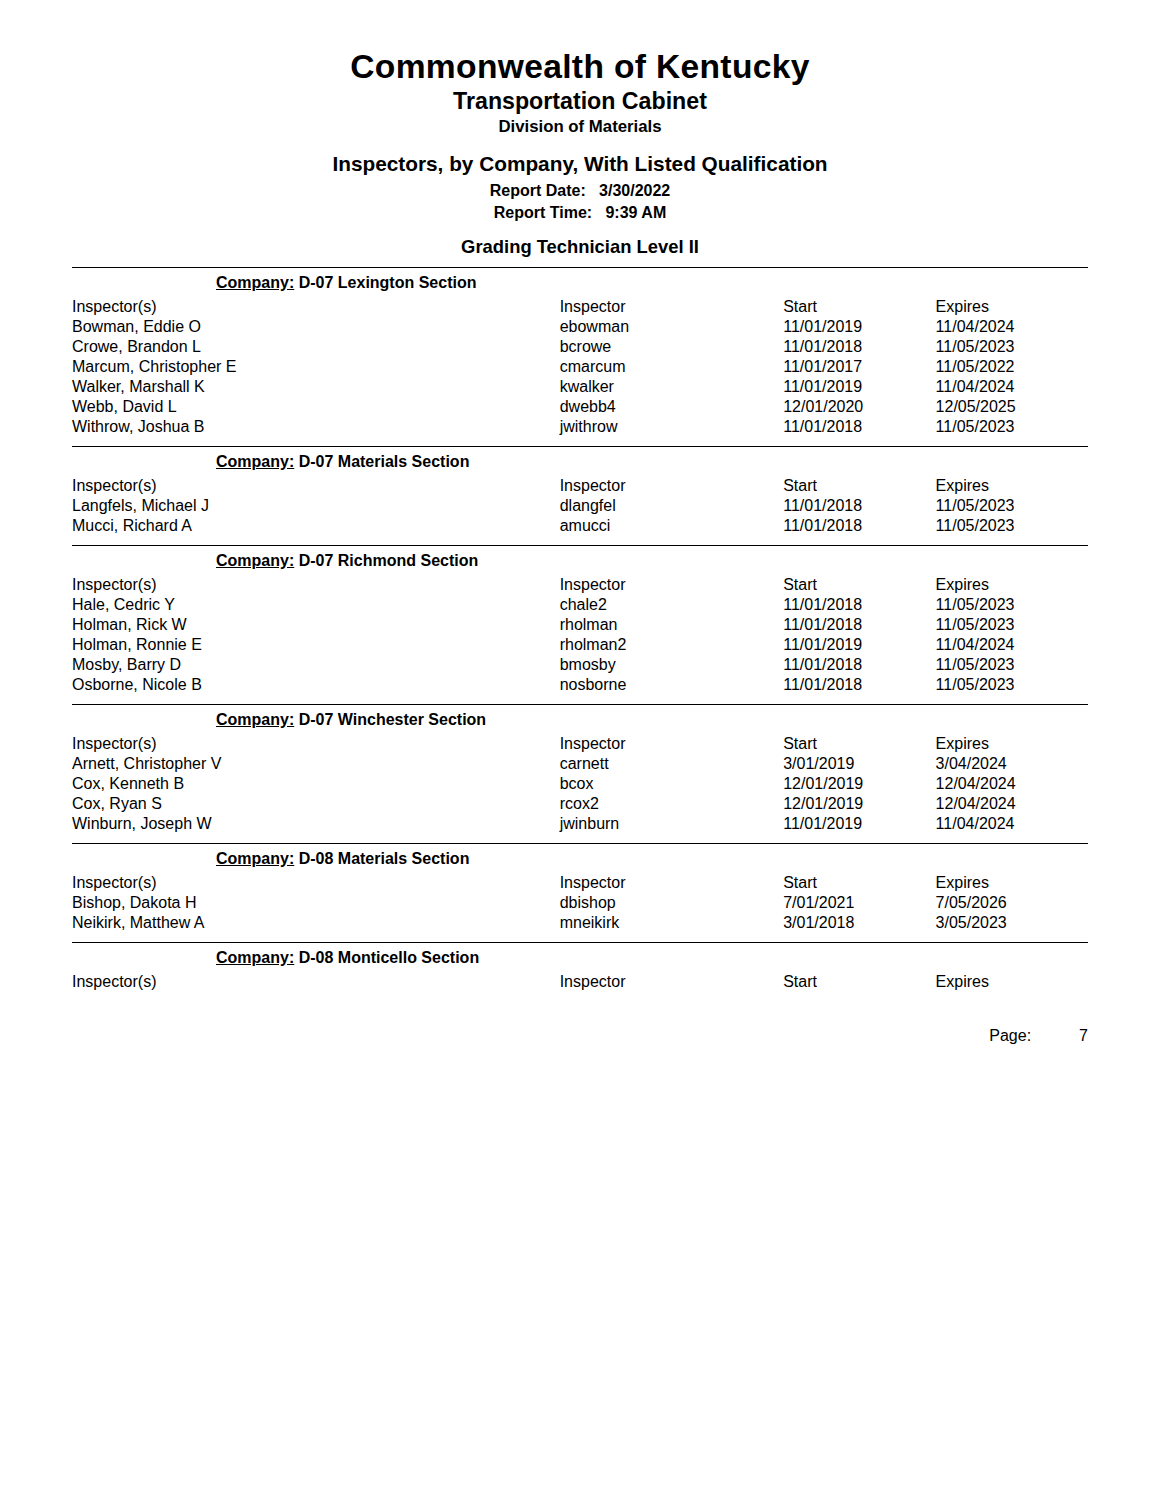Commonwealth of Kentucky
Transportation Cabinet
Division of Materials
Inspectors, by Company, With Listed Qualification
Report Date: 3/30/2022
Report Time: 9:39 AM
Grading Technician Level II
Company: D-07 Lexington Section
| Inspector(s) | Inspector | Start | Expires |
| --- | --- | --- | --- |
| Bowman, Eddie O | ebowman | 11/01/2019 | 11/04/2024 |
| Crowe, Brandon L | bcrowe | 11/01/2018 | 11/05/2023 |
| Marcum, Christopher E | cmarcum | 11/01/2017 | 11/05/2022 |
| Walker, Marshall K | kwalker | 11/01/2019 | 11/04/2024 |
| Webb, David L | dwebb4 | 12/01/2020 | 12/05/2025 |
| Withrow, Joshua B | jwithrow | 11/01/2018 | 11/05/2023 |
Company: D-07 Materials Section
| Inspector(s) | Inspector | Start | Expires |
| --- | --- | --- | --- |
| Langfels, Michael J | dlangfel | 11/01/2018 | 11/05/2023 |
| Mucci, Richard A | amucci | 11/01/2018 | 11/05/2023 |
Company: D-07 Richmond Section
| Inspector(s) | Inspector | Start | Expires |
| --- | --- | --- | --- |
| Hale, Cedric Y | chale2 | 11/01/2018 | 11/05/2023 |
| Holman, Rick W | rholman | 11/01/2018 | 11/05/2023 |
| Holman, Ronnie E | rholman2 | 11/01/2019 | 11/04/2024 |
| Mosby, Barry D | bmosby | 11/01/2018 | 11/05/2023 |
| Osborne, Nicole B | nosborne | 11/01/2018 | 11/05/2023 |
Company: D-07 Winchester Section
| Inspector(s) | Inspector | Start | Expires |
| --- | --- | --- | --- |
| Arnett, Christopher V | carnett | 3/01/2019 | 3/04/2024 |
| Cox, Kenneth B | bcox | 12/01/2019 | 12/04/2024 |
| Cox, Ryan S | rcox2 | 12/01/2019 | 12/04/2024 |
| Winburn, Joseph W | jwinburn | 11/01/2019 | 11/04/2024 |
Company: D-08 Materials Section
| Inspector(s) | Inspector | Start | Expires |
| --- | --- | --- | --- |
| Bishop, Dakota H | dbishop | 7/01/2021 | 7/05/2026 |
| Neikirk, Matthew A | mneikirk | 3/01/2018 | 3/05/2023 |
Company: D-08 Monticello Section
| Inspector(s) | Inspector | Start | Expires |
| --- | --- | --- | --- |
Page: 7